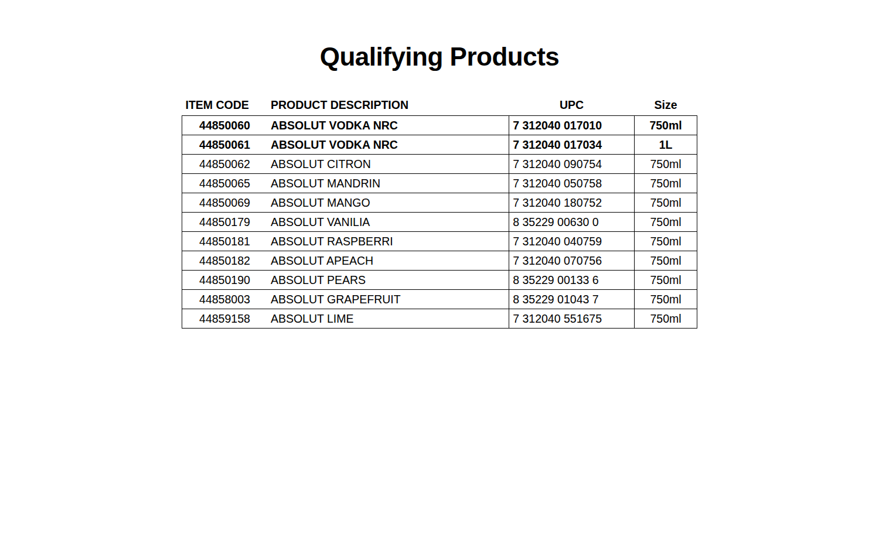Qualifying Products
| ITEM CODE | PRODUCT DESCRIPTION | UPC | Size |
| --- | --- | --- | --- |
| 44850060 | ABSOLUT VODKA NRC | 7 312040 017010 | 750ml |
| 44850061 | ABSOLUT VODKA NRC | 7 312040 017034 | 1L |
| 44850062 | ABSOLUT CITRON | 7 312040 090754 | 750ml |
| 44850065 | ABSOLUT MANDRIN | 7 312040 050758 | 750ml |
| 44850069 | ABSOLUT MANGO | 7 312040 180752 | 750ml |
| 44850179 | ABSOLUT VANILIA | 8 35229 00630 0 | 750ml |
| 44850181 | ABSOLUT RASPBERRI | 7 312040 040759 | 750ml |
| 44850182 | ABSOLUT APEACH | 7 312040 070756 | 750ml |
| 44850190 | ABSOLUT PEARS | 8 35229 00133 6 | 750ml |
| 44858003 | ABSOLUT GRAPEFRUIT | 8 35229 01043 7 | 750ml |
| 44859158 | ABSOLUT LIME | 7 312040 551675 | 750ml |